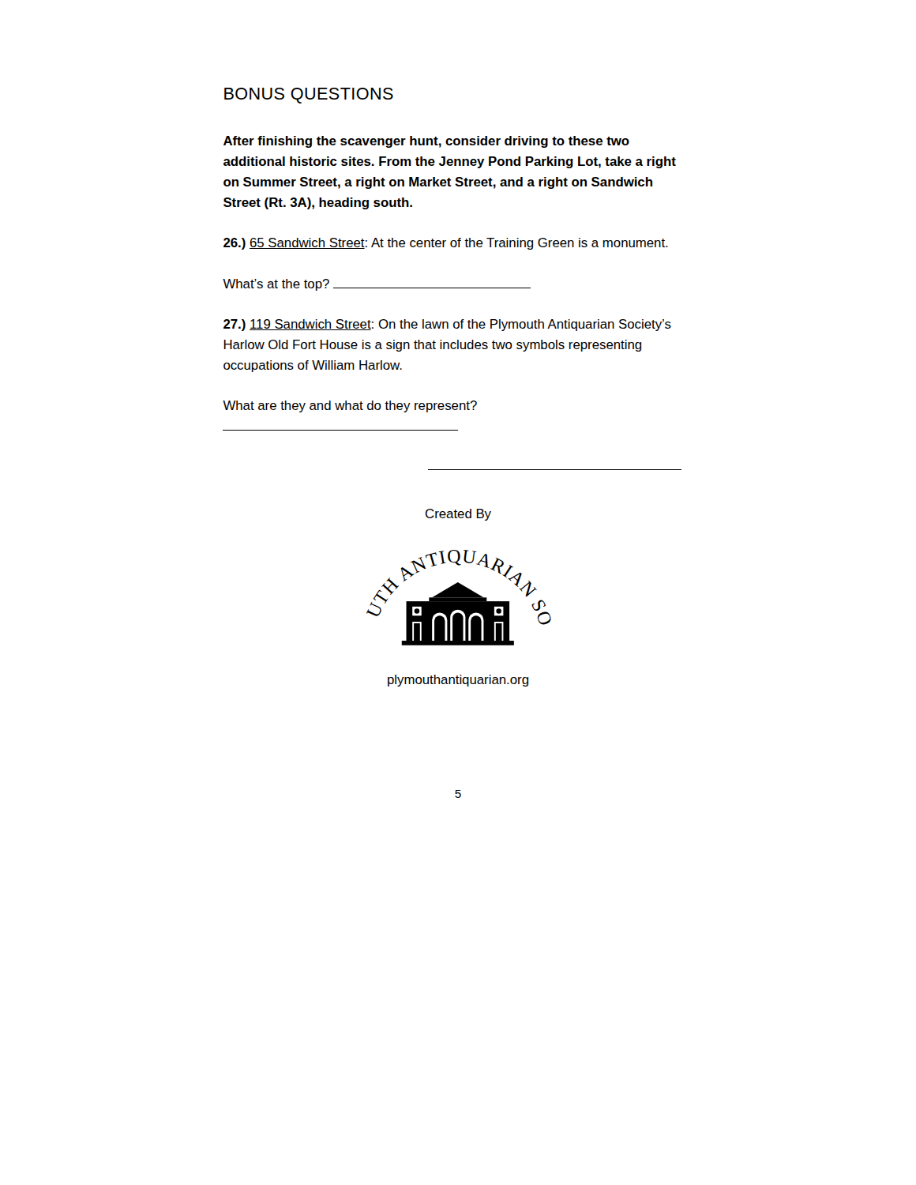BONUS QUESTIONS
After finishing the scavenger hunt, consider driving to these two additional historic sites. From the Jenney Pond Parking Lot, take a right on Summer Street, a right on Market Street, and a right on Sandwich Street (Rt. 3A), heading south.
26.) 65 Sandwich Street: At the center of the Training Green is a monument.
What’s at the top?
27.) 119 Sandwich Street: On the lawn of the Plymouth Antiquarian Society’s Harlow Old Fort House is a sign that includes two symbols representing occupations of William Harlow.
What are they and what do they represent?
Created By
PLYMOUTH ANTIQUARIAN SOCIETY
plymouthantiquarian.org
5